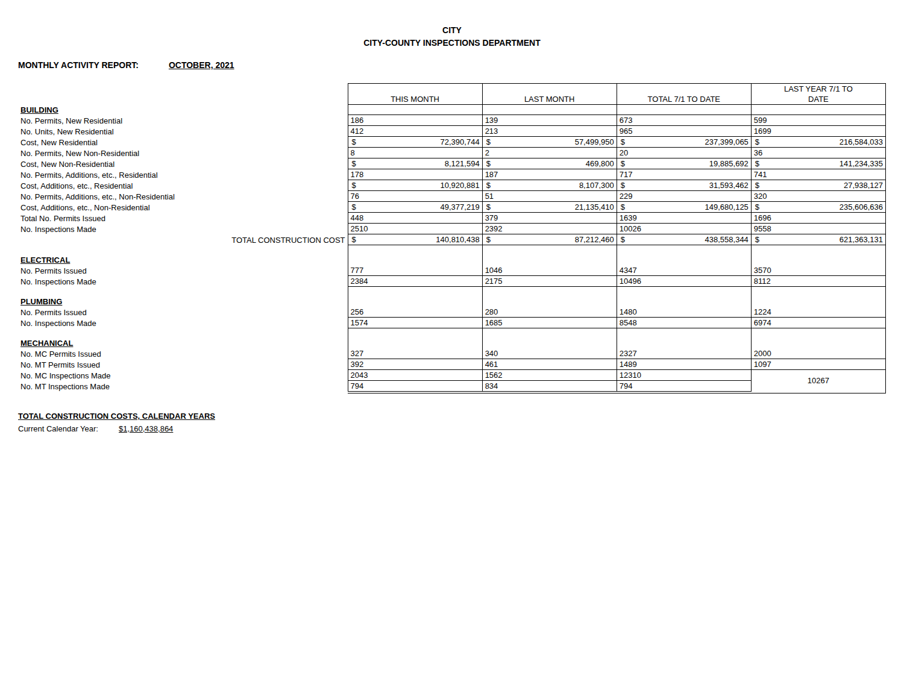CITY
CITY-COUNTY INSPECTIONS DEPARTMENT
MONTHLY ACTIVITY REPORT:OCTOBER, 2021
| | | | | LAST YEAR 7/1 TO |
| | THIS MONTH | LAST MONTH | TOTAL 7/1 TO DATE | DATE |
| BUILDING | | | | |
| No. Permits, New Residential | 186 | 139 | 673 | 599 |
| No. Units, New Residential | 412 | 213 | 965 | 1699 |
| Cost, New Residential | $ 72,390,744 | $ 57,499,950 | $ 237,399,065 | $ 216,584,033 |
| No. Permits, New Non-Residential | 8 | 2 | 20 | 36 |
| Cost, New Non-Residential | $ 8,121,594 | $ 469,800 | $ 19,885,692 | $ 141,234,335 |
| No. Permits, Additions, etc., Residential | 178 | 187 | 717 | 741 |
| Cost, Additions, etc., Residential | $ 10,920,881 | $ 8,107,300 | $ 31,593,462 | $ 27,938,127 |
| No. Permits, Additions, etc., Non-Residential | 76 | 51 | 229 | 320 |
| Cost, Additions, etc., Non-Residential | $ 49,377,219 | $ 21,135,410 | $ 149,680,125 | $ 235,606,636 |
| Total No. Permits Issued | 448 | 379 | 1639 | 1696 |
| No. Inspections Made | 2510 | 2392 | 10026 | 9558 |
| TOTAL CONSTRUCTION COST | $ 140,810,438 | $ 87,212,460 | $ 438,558,344 | $ 621,363,131 |
| ELECTRICAL | | | | |
| No. Permits Issued | 777 | 1046 | 4347 | 3570 |
| No. Inspections Made | 2384 | 2175 | 10496 | 8112 |
| PLUMBING | | | | |
| No. Permits Issued | 256 | 280 | 1480 | 1224 |
| No. Inspections Made | 1574 | 1685 | 8548 | 6974 |
| MECHANICAL | | | | |
| No. MC Permits Issued | 327 | 340 | 2327 | 2000 |
| No. MT Permits Issued | 392 | 461 | 1489 | 1097 |
| No. MC Inspections Made | 2043 | 1562 | 12310 | 10267 |
| No. MT Inspections Made | 794 | 834 | 794 |
TOTAL CONSTRUCTION COSTS, CALENDAR YEARS
Current Calendar Year:$1,160,438,864